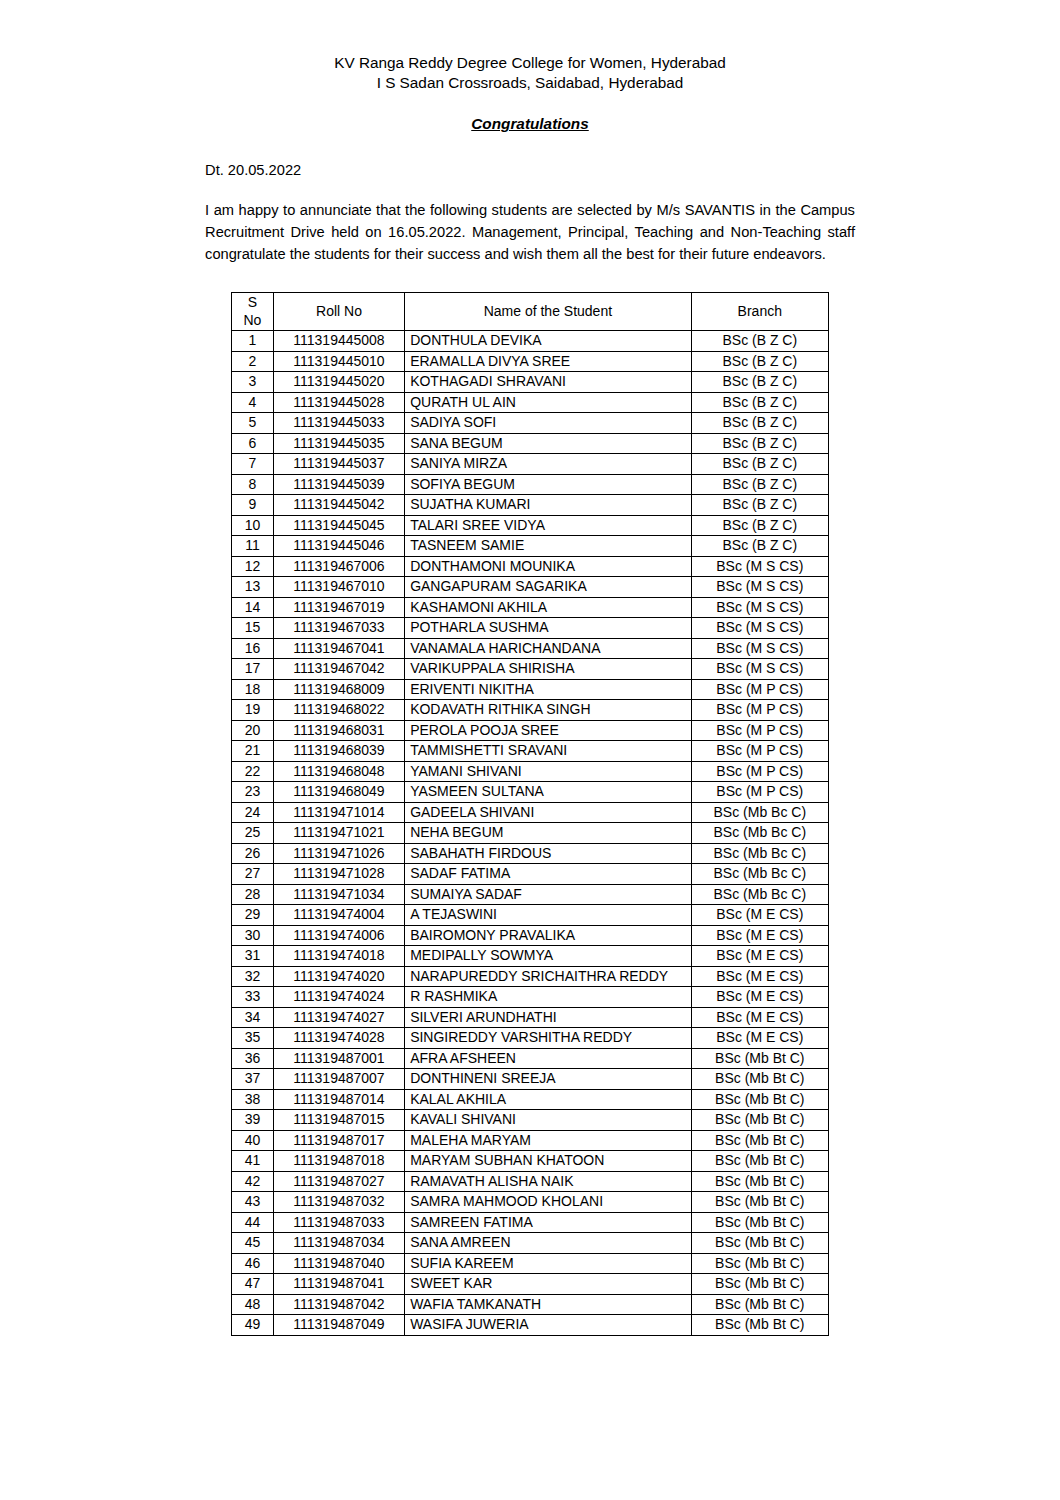KV Ranga Reddy Degree College for Women, Hyderabad
I S Sadan Crossroads, Saidabad, Hyderabad
Congratulations
Dt. 20.05.2022
I am happy to annunciate that the following students are selected by M/s SAVANTIS in the Campus Recruitment Drive held on 16.05.2022. Management, Principal, Teaching and Non-Teaching staff congratulate the students for their success and wish them all the best for their future endeavors.
| S No | Roll No | Name of the Student | Branch |
| --- | --- | --- | --- |
| 1 | 111319445008 | DONTHULA DEVIKA | BSc (B Z C) |
| 2 | 111319445010 | ERAMALLA DIVYA SREE | BSc (B Z C) |
| 3 | 111319445020 | KOTHAGADI SHRAVANI | BSc (B Z C) |
| 4 | 111319445028 | QURATH UL AIN | BSc (B Z C) |
| 5 | 111319445033 | SADIYA SOFI | BSc (B Z C) |
| 6 | 111319445035 | SANA BEGUM | BSc (B Z C) |
| 7 | 111319445037 | SANIYA MIRZA | BSc (B Z C) |
| 8 | 111319445039 | SOFIYA BEGUM | BSc (B Z C) |
| 9 | 111319445042 | SUJATHA KUMARI | BSc (B Z C) |
| 10 | 111319445045 | TALARI SREE VIDYA | BSc (B Z C) |
| 11 | 111319445046 | TASNEEM SAMIE | BSc (B Z C) |
| 12 | 111319467006 | DONTHAMONI MOUNIKA | BSc (M S CS) |
| 13 | 111319467010 | GANGAPURAM SAGARIKA | BSc (M S CS) |
| 14 | 111319467019 | KASHAMONI AKHILA | BSc (M S CS) |
| 15 | 111319467033 | POTHARLA SUSHMA | BSc (M S CS) |
| 16 | 111319467041 | VANAMALA HARICHANDANA | BSc (M S CS) |
| 17 | 111319467042 | VARIKUPPALA SHIRISHA | BSc (M S CS) |
| 18 | 111319468009 | ERIVENTI NIKITHA | BSc (M P CS) |
| 19 | 111319468022 | KODAVATH RITHIKA SINGH | BSc (M P CS) |
| 20 | 111319468031 | PEROLA POOJA SREE | BSc (M P CS) |
| 21 | 111319468039 | TAMMISHETTI SRAVANI | BSc (M P CS) |
| 22 | 111319468048 | YAMANI SHIVANI | BSc (M P CS) |
| 23 | 111319468049 | YASMEEN SULTANA | BSc (M P CS) |
| 24 | 111319471014 | GADEELA SHIVANI | BSc (Mb Bc C) |
| 25 | 111319471021 | NEHA BEGUM | BSc (Mb Bc C) |
| 26 | 111319471026 | SABAHATH FIRDOUS | BSc (Mb Bc C) |
| 27 | 111319471028 | SADAF FATIMA | BSc (Mb Bc C) |
| 28 | 111319471034 | SUMAIYA SADAF | BSc (Mb Bc C) |
| 29 | 111319474004 | A TEJASWINI | BSc (M E CS) |
| 30 | 111319474006 | BAIROMONY PRAVALIKA | BSc (M E CS) |
| 31 | 111319474018 | MEDIPALLY SOWMYA | BSc (M E CS) |
| 32 | 111319474020 | NARAPUREDDY SRICHAITHRA REDDY | BSc (M E CS) |
| 33 | 111319474024 | R RASHMIKA | BSc (M E CS) |
| 34 | 111319474027 | SILVERI ARUNDHATHI | BSc (M E CS) |
| 35 | 111319474028 | SINGIREDDY VARSHITHA REDDY | BSc (M E CS) |
| 36 | 111319487001 | AFRA AFSHEEN | BSc (Mb Bt C) |
| 37 | 111319487007 | DONTHINENI SREEJA | BSc (Mb Bt C) |
| 38 | 111319487014 | KALAL AKHILA | BSc (Mb Bt C) |
| 39 | 111319487015 | KAVALI SHIVANI | BSc (Mb Bt C) |
| 40 | 111319487017 | MALEHA MARYAM | BSc (Mb Bt C) |
| 41 | 111319487018 | MARYAM SUBHAN KHATOON | BSc (Mb Bt C) |
| 42 | 111319487027 | RAMAVATH ALISHA NAIK | BSc (Mb Bt C) |
| 43 | 111319487032 | SAMRA MAHMOOD KHOLANI | BSc (Mb Bt C) |
| 44 | 111319487033 | SAMREEN FATIMA | BSc (Mb Bt C) |
| 45 | 111319487034 | SANA AMREEN | BSc (Mb Bt C) |
| 46 | 111319487040 | SUFIA KAREEM | BSc (Mb Bt C) |
| 47 | 111319487041 | SWEET KAR | BSc (Mb Bt C) |
| 48 | 111319487042 | WAFIA TAMKANATH | BSc (Mb Bt C) |
| 49 | 111319487049 | WASIFA JUWERIA | BSc (Mb Bt C) |